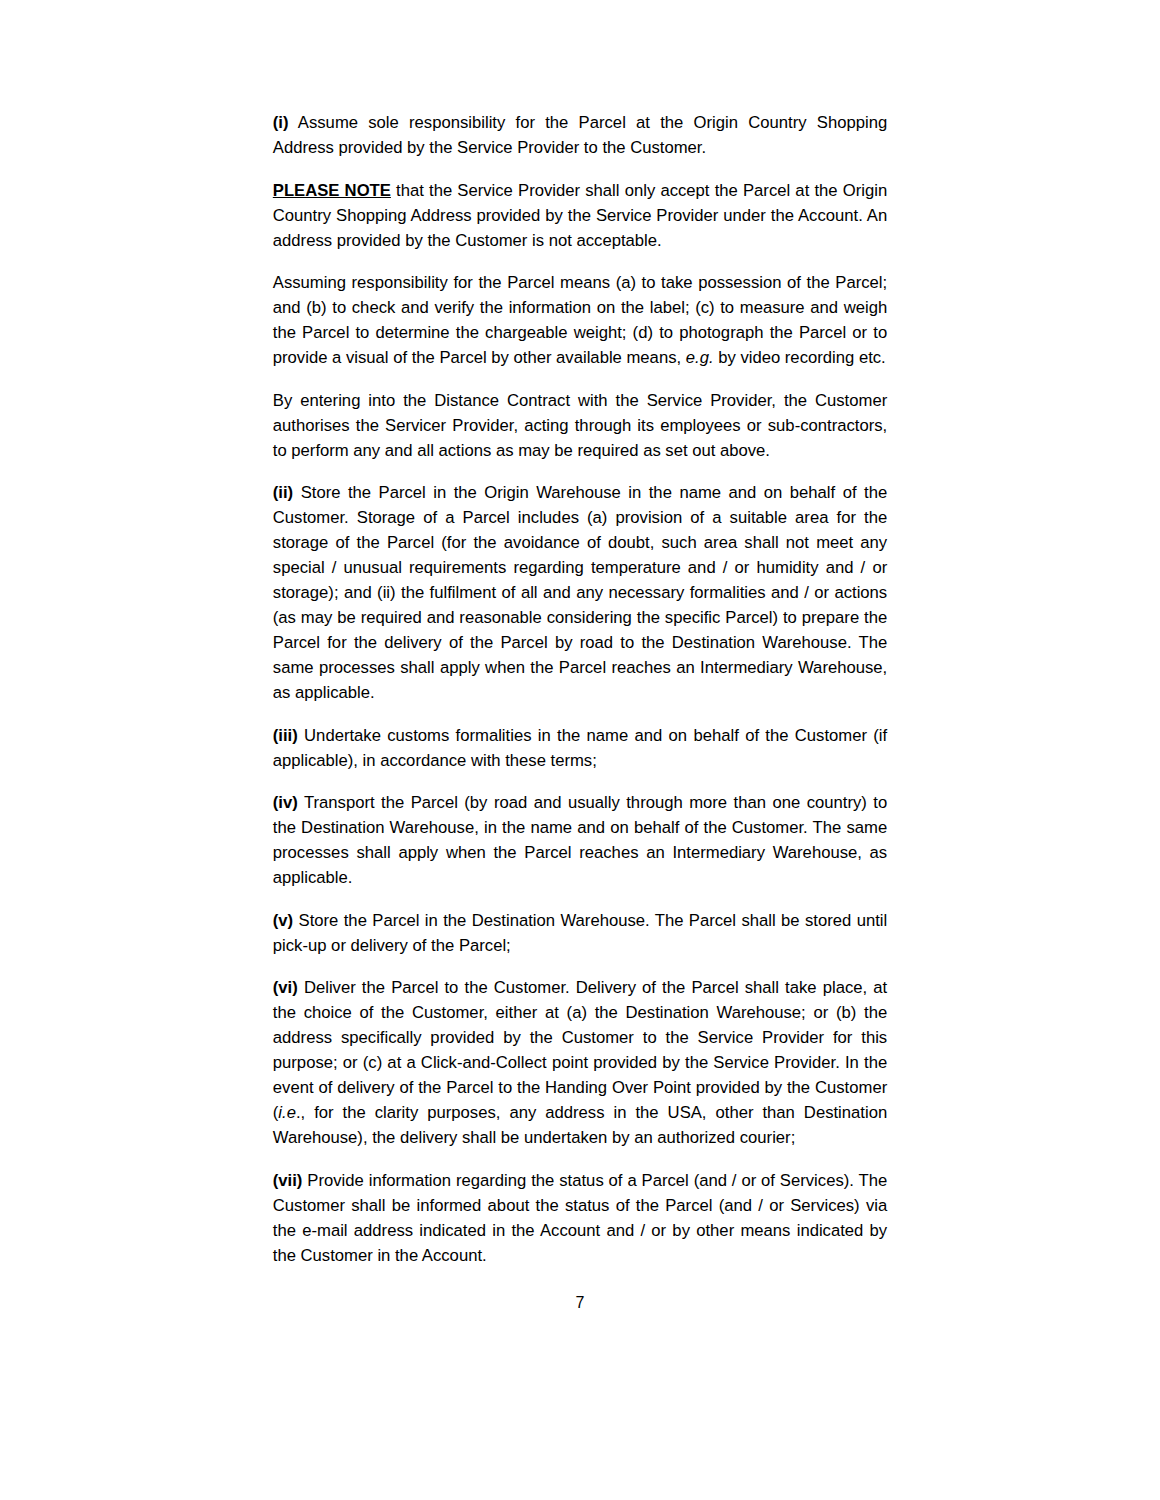(i) Assume sole responsibility for the Parcel at the Origin Country Shopping Address provided by the Service Provider to the Customer.
PLEASE NOTE that the Service Provider shall only accept the Parcel at the Origin Country Shopping Address provided by the Service Provider under the Account. An address provided by the Customer is not acceptable.
Assuming responsibility for the Parcel means (a) to take possession of the Parcel; and (b) to check and verify the information on the label; (c) to measure and weigh the Parcel to determine the chargeable weight; (d) to photograph the Parcel or to provide a visual of the Parcel by other available means, e.g. by video recording etc.
By entering into the Distance Contract with the Service Provider, the Customer authorises the Servicer Provider, acting through its employees or sub-contractors, to perform any and all actions as may be required as set out above.
(ii) Store the Parcel in the Origin Warehouse in the name and on behalf of the Customer. Storage of a Parcel includes (a) provision of a suitable area for the storage of the Parcel (for the avoidance of doubt, such area shall not meet any special / unusual requirements regarding temperature and / or humidity and / or storage); and (ii) the fulfilment of all and any necessary formalities and / or actions (as may be required and reasonable considering the specific Parcel) to prepare the Parcel for the delivery of the Parcel by road to the Destination Warehouse. The same processes shall apply when the Parcel reaches an Intermediary Warehouse, as applicable.
(iii) Undertake customs formalities in the name and on behalf of the Customer (if applicable), in accordance with these terms;
(iv) Transport the Parcel (by road and usually through more than one country) to the Destination Warehouse, in the name and on behalf of the Customer. The same processes shall apply when the Parcel reaches an Intermediary Warehouse, as applicable.
(v) Store the Parcel in the Destination Warehouse. The Parcel shall be stored until pick-up or delivery of the Parcel;
(vi) Deliver the Parcel to the Customer. Delivery of the Parcel shall take place, at the choice of the Customer, either at (a) the Destination Warehouse; or (b) the address specifically provided by the Customer to the Service Provider for this purpose; or (c) at a Click-and-Collect point provided by the Service Provider. In the event of delivery of the Parcel to the Handing Over Point provided by the Customer (i.e., for the clarity purposes, any address in the USA, other than Destination Warehouse), the delivery shall be undertaken by an authorized courier;
(vii) Provide information regarding the status of a Parcel (and / or of Services). The Customer shall be informed about the status of the Parcel (and / or Services) via the e-mail address indicated in the Account and / or by other means indicated by the Customer in the Account.
7